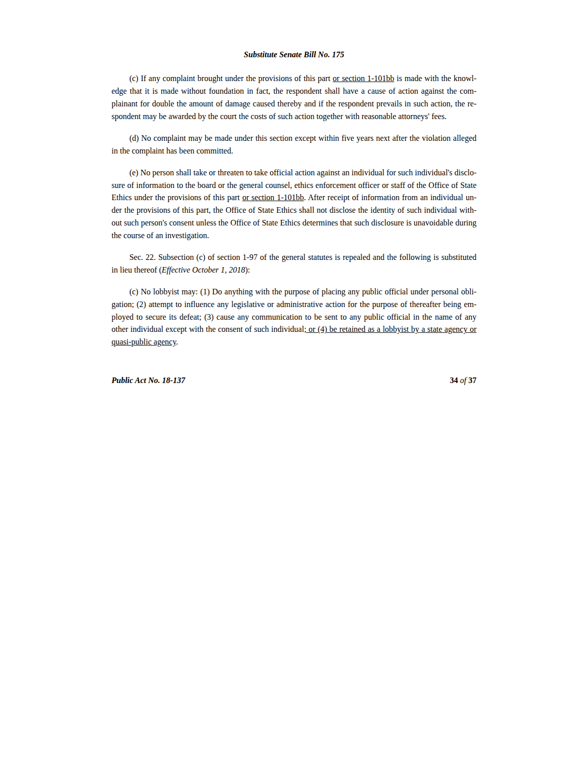Substitute Senate Bill No. 175
(c) If any complaint brought under the provisions of this part or section 1-101bb is made with the knowledge that it is made without foundation in fact, the respondent shall have a cause of action against the complainant for double the amount of damage caused thereby and if the respondent prevails in such action, the respondent may be awarded by the court the costs of such action together with reasonable attorneys' fees.
(d) No complaint may be made under this section except within five years next after the violation alleged in the complaint has been committed.
(e) No person shall take or threaten to take official action against an individual for such individual's disclosure of information to the board or the general counsel, ethics enforcement officer or staff of the Office of State Ethics under the provisions of this part or section 1-101bb. After receipt of information from an individual under the provisions of this part, the Office of State Ethics shall not disclose the identity of such individual without such person's consent unless the Office of State Ethics determines that such disclosure is unavoidable during the course of an investigation.
Sec. 22. Subsection (c) of section 1-97 of the general statutes is repealed and the following is substituted in lieu thereof (Effective October 1, 2018):
(c) No lobbyist may: (1) Do anything with the purpose of placing any public official under personal obligation; (2) attempt to influence any legislative or administrative action for the purpose of thereafter being employed to secure its defeat; (3) cause any communication to be sent to any public official in the name of any other individual except with the consent of such individual; or (4) be retained as a lobbyist by a state agency or quasi-public agency.
Public Act No. 18-137 34 of 37